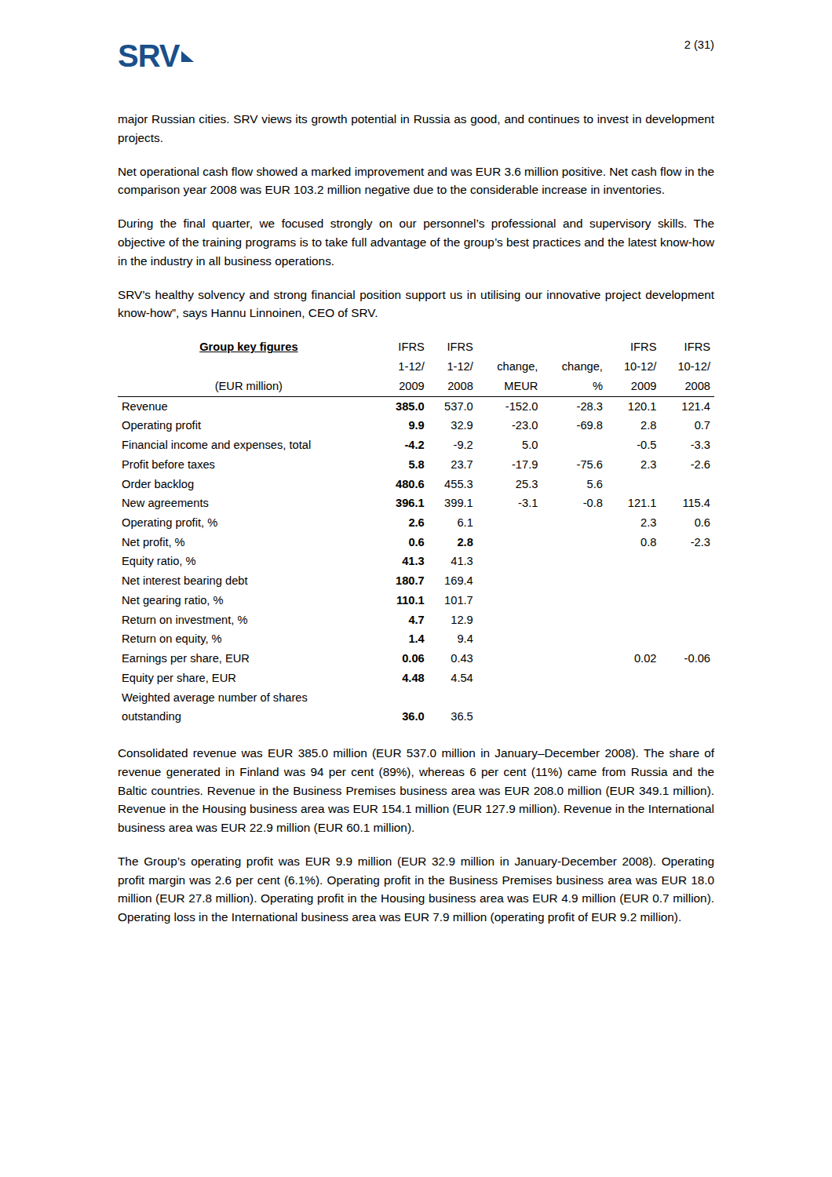SRV
2 (31)
major Russian cities. SRV views its growth potential in Russia as good, and continues to invest in development projects.
Net operational cash flow showed a marked improvement and was EUR 3.6 million positive. Net cash flow in the comparison year 2008 was EUR 103.2 million negative due to the considerable increase in inventories.
During the final quarter, we focused strongly on our personnel’s professional and supervisory skills. The objective of the training programs is to take full advantage of the group’s best practices and the latest know-how in the industry in all business operations.
SRV’s healthy solvency and strong financial position support us in utilising our innovative project development know-how”, says Hannu Linnoinen, CEO of SRV.
| Group key figures | IFRS | IFRS | | | IFRS | IFRS |
| | 1-12/ | 1-12/ | change, | change, | 10-12/ | 10-12/ |
| (EUR million) | 2009 | 2008 | MEUR | % | 2009 | 2008 |
| Revenue | 385.0 | 537.0 | -152.0 | -28.3 | 120.1 | 121.4 |
| Operating profit | 9.9 | 32.9 | -23.0 | -69.8 | 2.8 | 0.7 |
| Financial income and expenses, total | -4.2 | -9.2 | 5.0 | | -0.5 | -3.3 |
| Profit before taxes | 5.8 | 23.7 | -17.9 | -75.6 | 2.3 | -2.6 |
| Order backlog | 480.6 | 455.3 | 25.3 | 5.6 | | |
| New agreements | 396.1 | 399.1 | -3.1 | -0.8 | 121.1 | 115.4 |
| Operating profit, % | 2.6 | 6.1 | | | 2.3 | 0.6 |
| Net profit, % | 0.6 | 2.8 | | | 0.8 | -2.3 |
| Equity ratio, % | 41.3 | 41.3 | | | | |
| Net interest bearing debt | 180.7 | 169.4 | | | | |
| Net gearing ratio, % | 110.1 | 101.7 | | | | |
| Return on investment, % | 4.7 | 12.9 | | | | |
| Return on equity, % | 1.4 | 9.4 | | | | |
| Earnings per share, EUR | 0.06 | 0.43 | | | 0.02 | -0.06 |
| Equity per share, EUR | 4.48 | 4.54 | | | | |
| Weighted average number of shares | | | | | | |
| outstanding | 36.0 | 36.5 | | | | |
Consolidated revenue was EUR 385.0 million (EUR 537.0 million in January–December 2008). The share of revenue generated in Finland was 94 per cent (89%), whereas 6 per cent (11%) came from Russia and the Baltic countries. Revenue in the Business Premises business area was EUR 208.0 million (EUR 349.1 million). Revenue in the Housing business area was EUR 154.1 million (EUR 127.9 million). Revenue in the International business area was EUR 22.9 million (EUR 60.1 million).
The Group’s operating profit was EUR 9.9 million (EUR 32.9 million in January-December 2008). Operating profit margin was 2.6 per cent (6.1%). Operating profit in the Business Premises business area was EUR 18.0 million (EUR 27.8 million). Operating profit in the Housing business area was EUR 4.9 million (EUR 0.7 million). Operating loss in the International business area was EUR 7.9 million (operating profit of EUR 9.2 million).